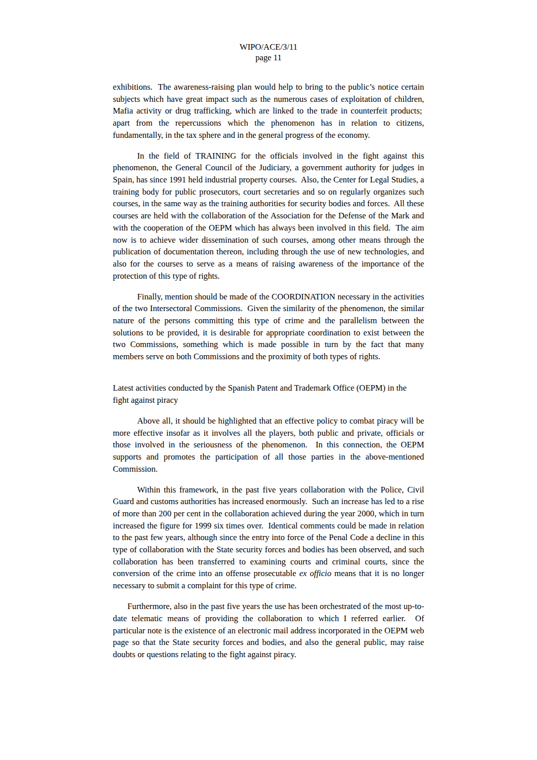WIPO/ACE/3/11 page 11
exhibitions. The awareness-raising plan would help to bring to the public’s notice certain subjects which have great impact such as the numerous cases of exploitation of children, Mafia activity or drug trafficking, which are linked to the trade in counterfeit products; apart from the repercussions which the phenomenon has in relation to citizens, fundamentally, in the tax sphere and in the general progress of the economy.
In the field of TRAINING for the officials involved in the fight against this phenomenon, the General Council of the Judiciary, a government authority for judges in Spain, has since 1991 held industrial property courses. Also, the Center for Legal Studies, a training body for public prosecutors, court secretaries and so on regularly organizes such courses, in the same way as the training authorities for security bodies and forces. All these courses are held with the collaboration of the Association for the Defense of the Mark and with the cooperation of the OEPM which has always been involved in this field. The aim now is to achieve wider dissemination of such courses, among other means through the publication of documentation thereon, including through the use of new technologies, and also for the courses to serve as a means of raising awareness of the importance of the protection of this type of rights.
Finally, mention should be made of the COORDINATION necessary in the activities of the two Intersectoral Commissions. Given the similarity of the phenomenon, the similar nature of the persons committing this type of crime and the parallelism between the solutions to be provided, it is desirable for appropriate coordination to exist between the two Commissions, something which is made possible in turn by the fact that many members serve on both Commissions and the proximity of both types of rights.
Latest activities conducted by the Spanish Patent and Trademark Office (OEPM) in the fight against piracy
Above all, it should be highlighted that an effective policy to combat piracy will be more effective insofar as it involves all the players, both public and private, officials or those involved in the seriousness of the phenomenon. In this connection, the OEPM supports and promotes the participation of all those parties in the above-mentioned Commission.
Within this framework, in the past five years collaboration with the Police, Civil Guard and customs authorities has increased enormously. Such an increase has led to a rise of more than 200 per cent in the collaboration achieved during the year 2000, which in turn increased the figure for 1999 six times over. Identical comments could be made in relation to the past few years, although since the entry into force of the Penal Code a decline in this type of collaboration with the State security forces and bodies has been observed, and such collaboration has been transferred to examining courts and criminal courts, since the conversion of the crime into an offense prosecutable ex officio means that it is no longer necessary to submit a complaint for this type of crime.
Furthermore, also in the past five years the use has been orchestrated of the most up-to-date telematic means of providing the collaboration to which I referred earlier. Of particular note is the existence of an electronic mail address incorporated in the OEPM web page so that the State security forces and bodies, and also the general public, may raise doubts or questions relating to the fight against piracy.